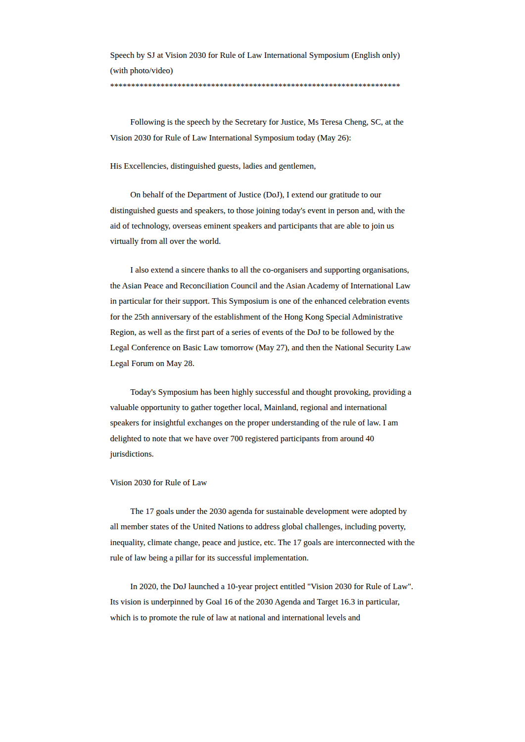Speech by SJ at Vision 2030 for Rule of Law International Symposium (English only) (with photo/video)
*********************************************************************
Following is the speech by the Secretary for Justice, Ms Teresa Cheng, SC, at the Vision 2030 for Rule of Law International Symposium today (May 26):
His Excellencies, distinguished guests, ladies and gentlemen,
On behalf of the Department of Justice (DoJ), I extend our gratitude to our distinguished guests and speakers, to those joining today's event in person and, with the aid of technology, overseas eminent speakers and participants that are able to join us virtually from all over the world.
I also extend a sincere thanks to all the co-organisers and supporting organisations, the Asian Peace and Reconciliation Council and the Asian Academy of International Law in particular for their support. This Symposium is one of the enhanced celebration events for the 25th anniversary of the establishment of the Hong Kong Special Administrative Region, as well as the first part of a series of events of the DoJ to be followed by the Legal Conference on Basic Law tomorrow (May 27), and then the National Security Law Legal Forum on May 28.
Today's Symposium has been highly successful and thought provoking, providing a valuable opportunity to gather together local, Mainland, regional and international speakers for insightful exchanges on the proper understanding of the rule of law. I am delighted to note that we have over 700 registered participants from around 40 jurisdictions.
Vision 2030 for Rule of Law
The 17 goals under the 2030 agenda for sustainable development were adopted by all member states of the United Nations to address global challenges, including poverty, inequality, climate change, peace and justice, etc. The 17 goals are interconnected with the rule of law being a pillar for its successful implementation.
In 2020, the DoJ launched a 10-year project entitled "Vision 2030 for Rule of Law". Its vision is underpinned by Goal 16 of the 2030 Agenda and Target 16.3 in particular, which is to promote the rule of law at national and international levels and